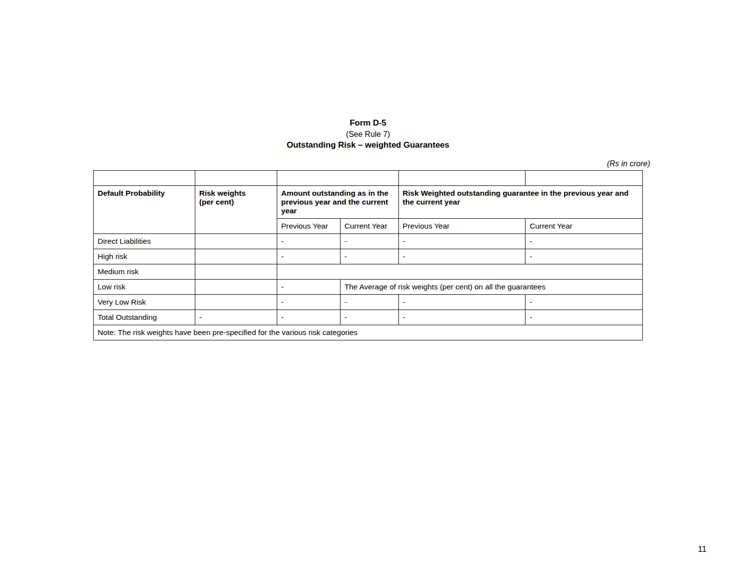Form D-5
(See Rule 7)
Outstanding Risk – weighted Guarantees
(Rs in crore)
| Default Probability | Risk weights (per cent) | Amount outstanding as in the previous year and the current year | Risk Weighted outstanding guarantee in the previous year and the current year |
| --- | --- | --- | --- |
| Previous Year | Current Year | Previous Year | Current Year |
| Direct Liabilities | | - | - | - | - |
| High risk | | - | - | - | - |
| Medium risk | | |
| Low risk | | - | The Average of risk weights (per cent) on all the guarantees |
| Very Low Risk | | - | - | - | - |
| Total Outstanding | - | - | - | - | - |
| Note: The risk weights have been pre-specified for the various risk categories |
11